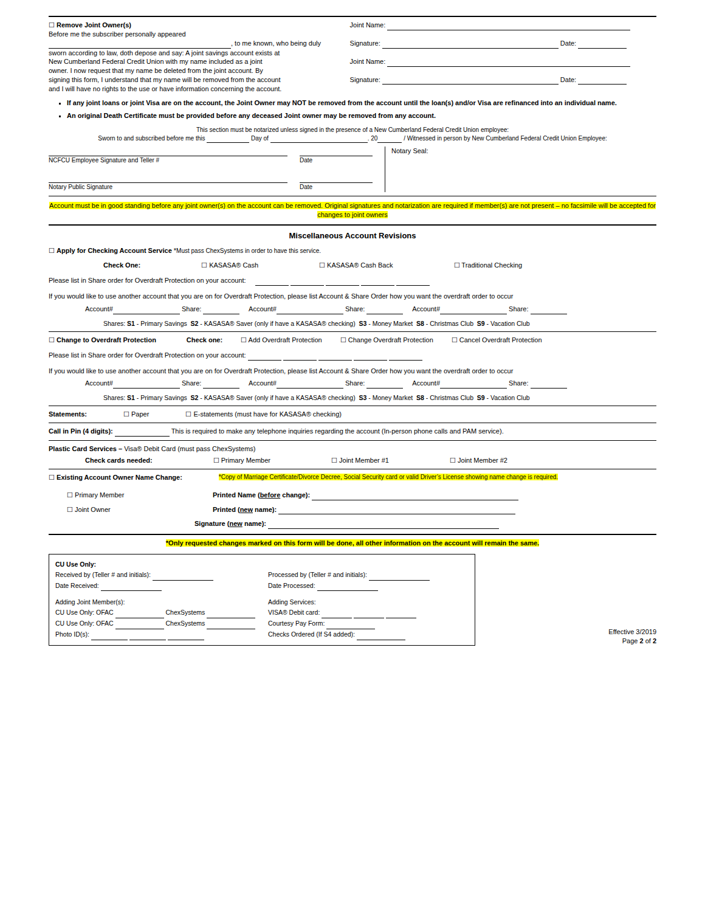☐ Remove Joint Owner(s)
Before me the subscriber personally appeared
, to me known, who being duly
sworn according to law, doth depose and say: A joint savings account exists at
New Cumberland Federal Credit Union with my name included as a joint
owner. I now request that my name be deleted from the joint account. By
signing this form, I understand that my name will be removed from the account
and I will have no rights to the use or have information concerning the account.
Joint Name:
Signature: Date:
Joint Name:
Signature: Date:
If any joint loans or joint Visa are on the account, the Joint Owner may NOT be removed from the account until the loan(s) and/or Visa are refinanced into an individual name.
An original Death Certificate must be provided before any deceased Joint owner may be removed from any account.
This section must be notarized unless signed in the presence of a New Cumberland Federal Credit Union employee:
Sworn to and subscribed before me this Day of . 20 / Witnessed in person by New Cumberland Federal Credit Union Employee:
NCFCU Employee Signature and Teller #
Date
Notary Public Signature
Date
Notary Seal:
Account must be in good standing before any joint owner(s) on the account can be removed. Original signatures and notarization are required if member(s) are not present – no facsimile will be accepted for changes to joint owners
Miscellaneous Account Revisions
☐ Apply for Checking Account Service *Must pass ChexSystems in order to have this service.
Check One:
☐ KASASA® Cash
☐ KASASA® Cash Back
☐ Traditional Checking
Please list in Share order for Overdraft Protection on your account:
If you would like to use another account that you are on for Overdraft Protection, please list Account & Share Order how you want the overdraft order to occur
Account# Share: Account# Share: Account# Share:
Shares: S1 - Primary Savings S2 - KASASA® Saver (only if have a KASASA® checking) S3 - Money Market S8 - Christmas Club S9 - Vacation Club
☐ Change to Overdraft Protection
Check one:
☐ Add Overdraft Protection
☐ Change Overdraft Protection
☐ Cancel Overdraft Protection
Please list in Share order for Overdraft Protection on your account:
If you would like to use another account that you are on for Overdraft Protection, please list Account & Share Order how you want the overdraft order to occur
Account# Share: Account# Share: Account# Share:
Shares: S1 - Primary Savings S2 - KASASA® Saver (only if have a KASASA® checking) S3 - Money Market S8 - Christmas Club S9 - Vacation Club
Statements:
☐ Paper
☐ E-statements (must have for KASASA® checking)
Call in Pin (4 digits): This is required to make any telephone inquiries regarding the account (In-person phone calls and PAM service).
Plastic Card Services – Visa® Debit Card (must pass ChexSystems)
Check cards needed:
☐ Primary Member
☐ Joint Member #1
☐ Joint Member #2
☐ Existing Account Owner Name Change:
*Copy of Marriage Certificate/Divorce Decree, Social Security card or valid Driver’s License showing name change is required.
☐ Primary Member
Printed Name (before change):
☐ Joint Owner
Printed (new name):
Signature (new name):
*Only requested changes marked on this form will be done, all other information on the account will remain the same.
CU Use Only:
Received by (Teller # and initials):
Date Received:
Processed by (Teller # and initials):
Date Processed:
Adding Joint Member(s):
CU Use Only: OFAC ChexSystems
CU Use Only: OFAC ChexSystems
Photo ID(s):
Adding Services:
VISA® Debit card:
Courtesy Pay Form:
Checks Ordered (If S4 added):
Effective 3/2019
Page 2 of 2